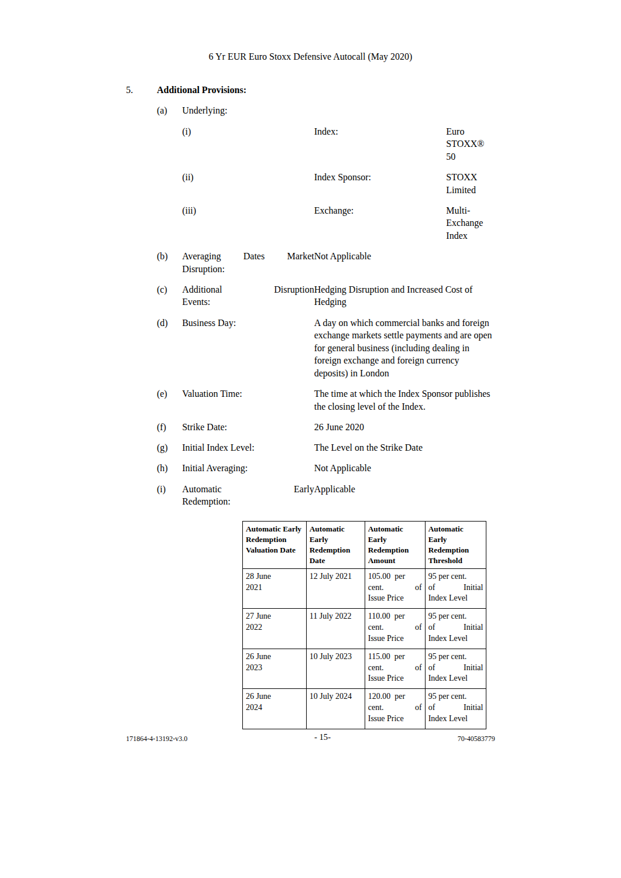6 Yr EUR Euro Stoxx Defensive Autocall (May 2020)
| 5. | Additional Provisions: |
| | (a) | Underlying: |
| | | (i) | / Index: / Euro STOXX® 50 / |
| | | (ii) | / Index Sponsor: / STOXX Limited / |
| | | (iii) | / Exchange: / Multi-Exchange Index / |
| | (b) | Averaging Dates Market Disruption: | Not Applicable |
| | (c) | Additional Disruption Events: | Hedging Disruption and Increased Cost of Hedging |
| | (d) | Business Day: | A day on which commercial banks and foreign exchange markets settle payments and are open for general business (including dealing in foreign exchange and foreign currency deposits) in London |
| | (e) | Valuation Time: | The time at which the Index Sponsor publishes the closing level of the Index. |
| | (f) | Strike Date: | 26 June 2020 |
| | (g) | Initial Index Level: | The Level on the Strike Date |
| | (h) | Initial Averaging: | Not Applicable |
| | (i) | Automatic Early Redemption: | Applicable |
| Automatic Early Redemption Valuation Date | Automatic Early Redemption Date | Automatic Early Redemption Amount | Automatic Early Redemption Threshold |
| --- | --- | --- | --- |
| 28 June 2021 | 12 July 2021 | 105.00 per cent. of Issue Price | 95 per cent. of Initial Index Level |
| 27 June 2022 | 11 July 2022 | 110.00 per cent. of Issue Price | 95 per cent. of Initial Index Level |
| 26 June 2023 | 10 July 2023 | 115.00 per cent. of Issue Price | 95 per cent. of Initial Index Level |
| 26 June 2024 | 10 July 2024 | 120.00 per cent. of Issue Price | 95 per cent. of Initial Index Level |
171864-4-13192-v3.0
- 15-
70-40583779